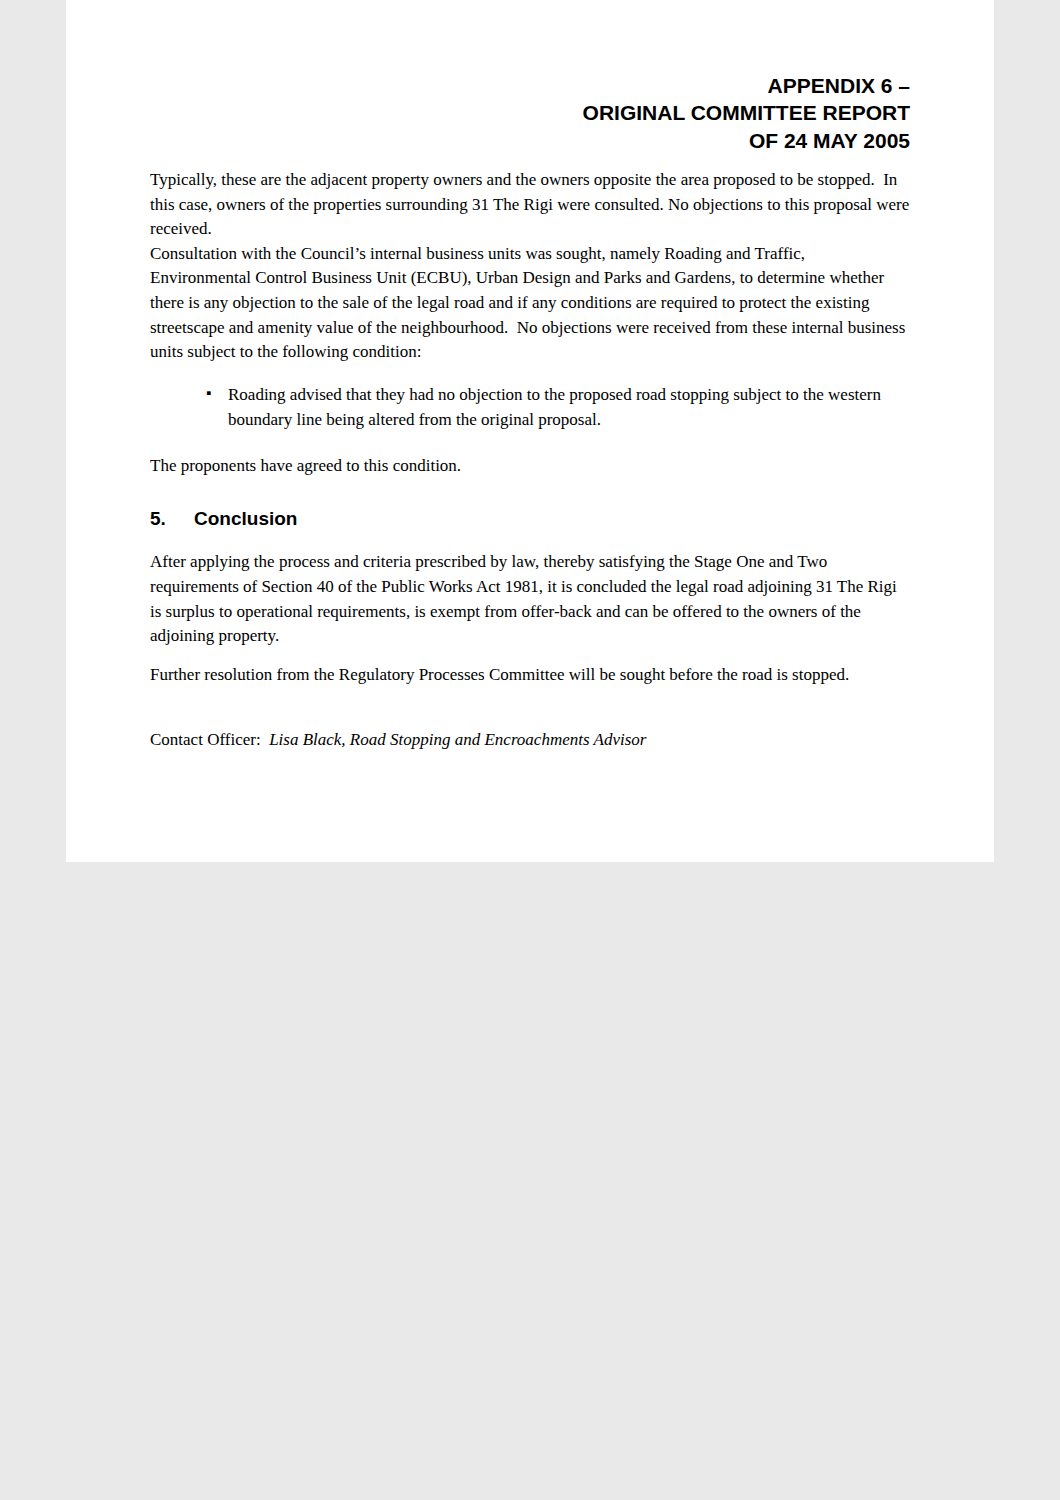APPENDIX 6 – ORIGINAL COMMITTEE REPORT OF 24 MAY 2005
Typically, these are the adjacent property owners and the owners opposite the area proposed to be stopped. In this case, owners of the properties surrounding 31 The Rigi were consulted. No objections to this proposal were received.
Consultation with the Council’s internal business units was sought, namely Roading and Traffic, Environmental Control Business Unit (ECBU), Urban Design and Parks and Gardens, to determine whether there is any objection to the sale of the legal road and if any conditions are required to protect the existing streetscape and amenity value of the neighbourhood. No objections were received from these internal business units subject to the following condition:
Roading advised that they had no objection to the proposed road stopping subject to the western boundary line being altered from the original proposal.
The proponents have agreed to this condition.
5. Conclusion
After applying the process and criteria prescribed by law, thereby satisfying the Stage One and Two requirements of Section 40 of the Public Works Act 1981, it is concluded the legal road adjoining 31 The Rigi is surplus to operational requirements, is exempt from offer-back and can be offered to the owners of the adjoining property.
Further resolution from the Regulatory Processes Committee will be sought before the road is stopped.
Contact Officer: Lisa Black, Road Stopping and Encroachments Advisor